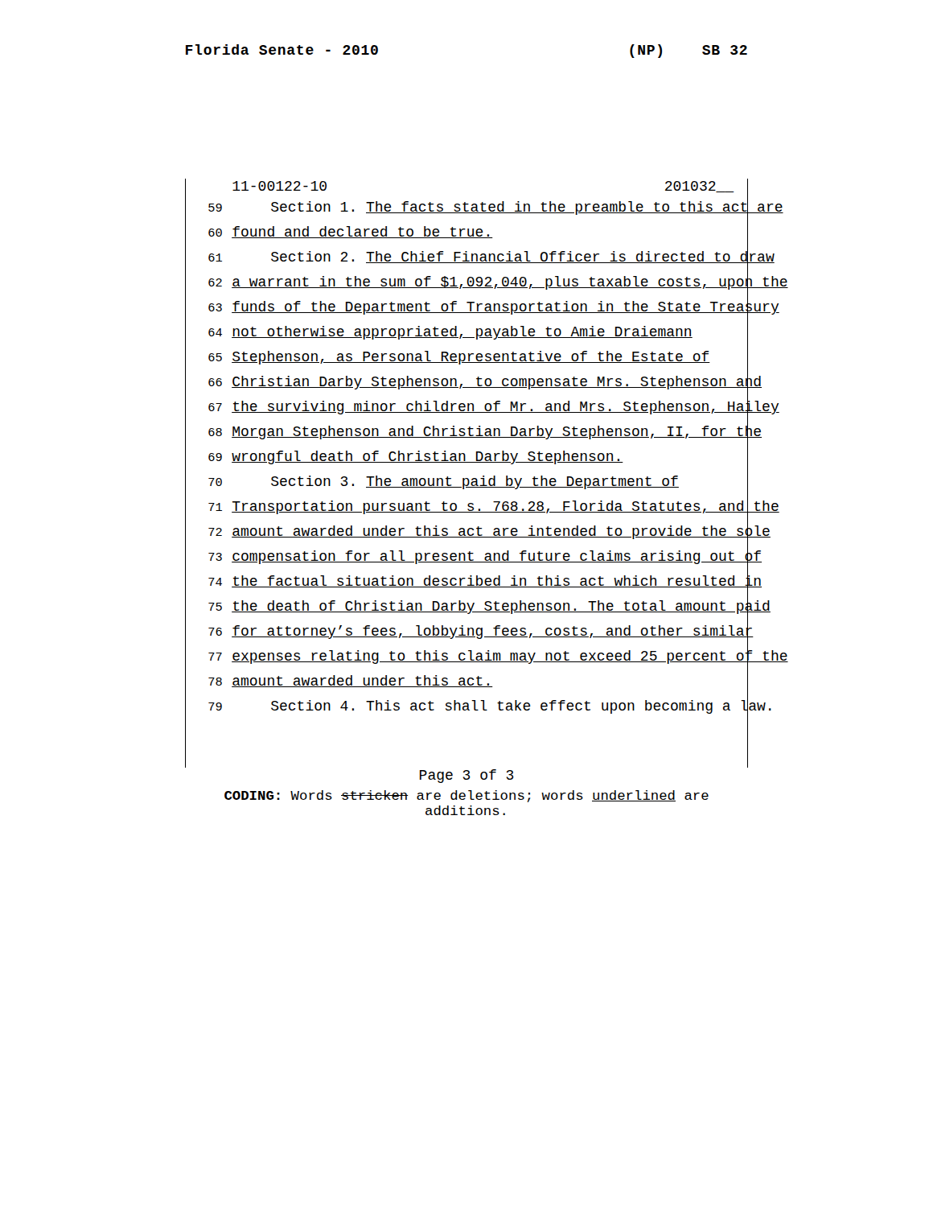Florida Senate - 2010
(NP) SB 32
11-00122-10 201032__
59 Section 1. The facts stated in the preamble to this act are
60 found and declared to be true.
61 Section 2. The Chief Financial Officer is directed to draw
62 a warrant in the sum of $1,092,040, plus taxable costs, upon the
63 funds of the Department of Transportation in the State Treasury
64 not otherwise appropriated, payable to Amie Draiemann
65 Stephenson, as Personal Representative of the Estate of
66 Christian Darby Stephenson, to compensate Mrs. Stephenson and
67 the surviving minor children of Mr. and Mrs. Stephenson, Hailey
68 Morgan Stephenson and Christian Darby Stephenson, II, for the
69 wrongful death of Christian Darby Stephenson.
70 Section 3. The amount paid by the Department of
71 Transportation pursuant to s. 768.28, Florida Statutes, and the
72 amount awarded under this act are intended to provide the sole
73 compensation for all present and future claims arising out of
74 the factual situation described in this act which resulted in
75 the death of Christian Darby Stephenson. The total amount paid
76 for attorney’s fees, lobbying fees, costs, and other similar
77 expenses relating to this claim may not exceed 25 percent of the
78 amount awarded under this act.
79 Section 4. This act shall take effect upon becoming a law.
Page 3 of 3
CODING: Words stricken are deletions; words underlined are additions.